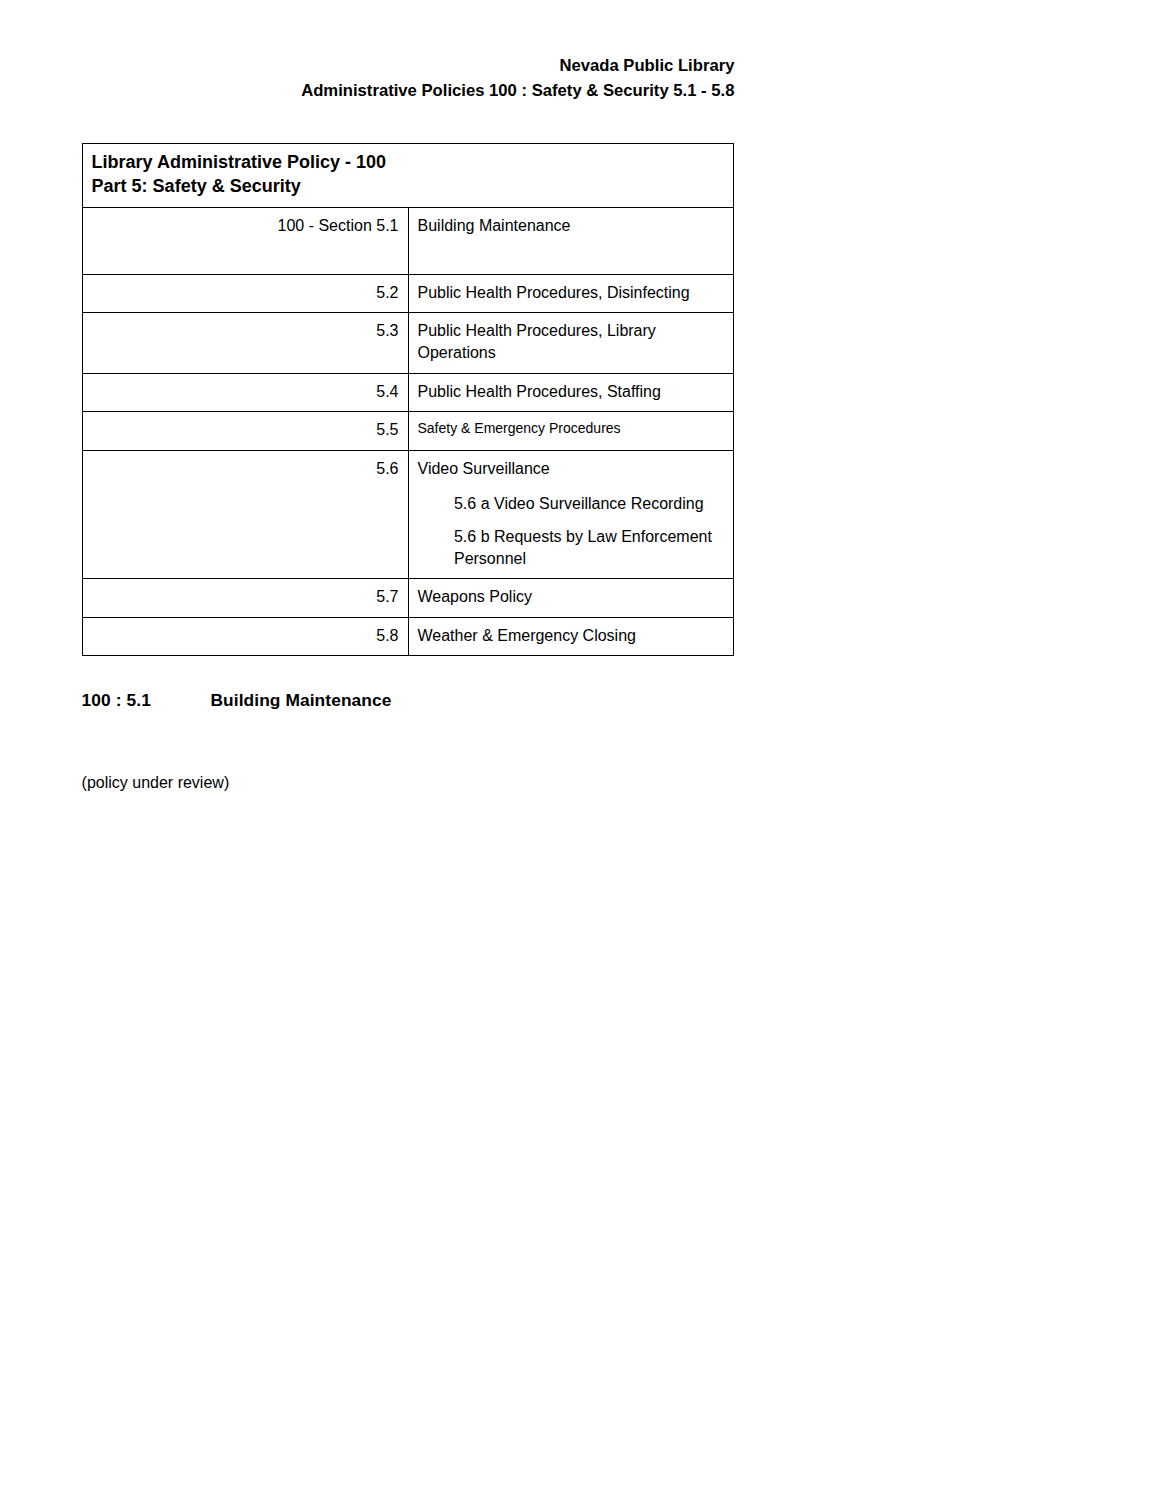Nevada Public Library Administrative Policies 100 : Safety & Security 5.1 - 5.8
| Library Administrative Policy - 100 Part 5: Safety & Security |
| --- |
| 100 - Section 5.1 | Building Maintenance |
| 5.2 | Public Health Procedures, Disinfecting |
| 5.3 | Public Health Procedures, Library Operations |
| 5.4 | Public Health Procedures, Staffing |
| 5.5 | Safety & Emergency Procedures |
| 5.6 | Video Surveillance 5.6 a Video Surveillance Recording 5.6 b Requests by Law Enforcement Personnel |
| 5.7 | Weapons Policy |
| 5.8 | Weather & Emergency Closing |
100 : 5.1 Building Maintenance
(policy under review)